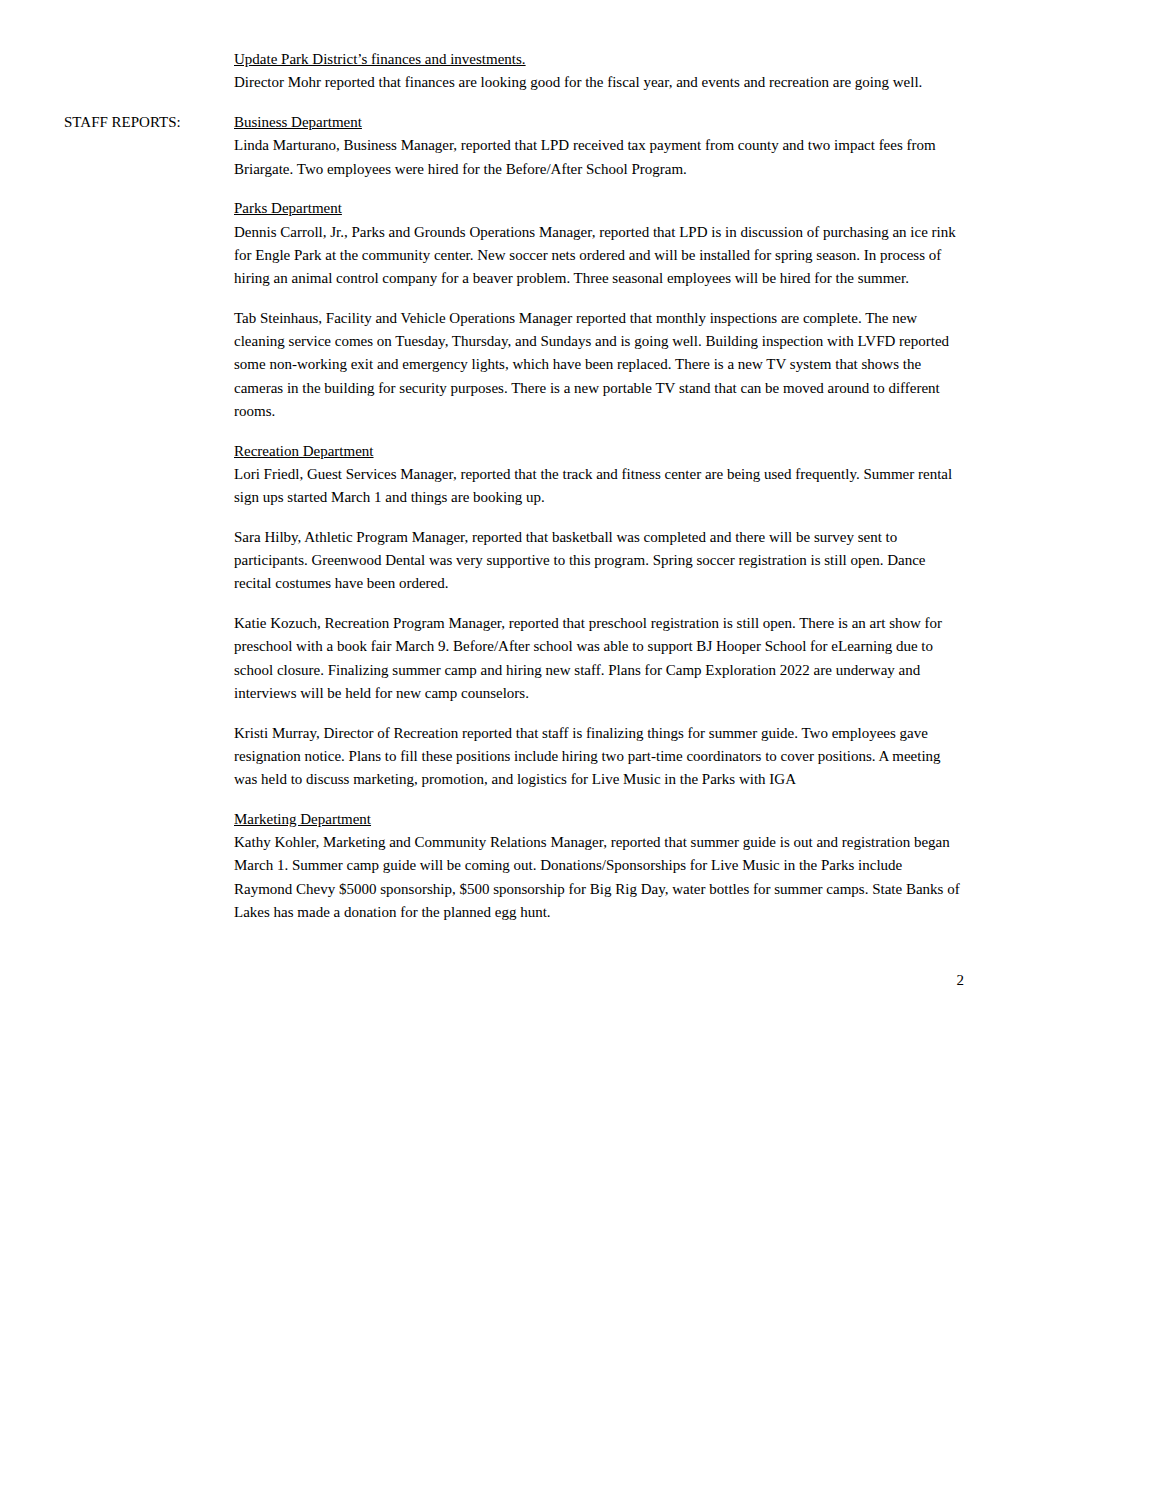Update Park District’s finances and investments.
Director Mohr reported that finances are looking good for the fiscal year, and events and recreation are going well.
STAFF REPORTS:
Business Department
Linda Marturano, Business Manager, reported that LPD received tax payment from county and two impact fees from Briargate. Two employees were hired for the Before/After School Program.
Parks Department
Dennis Carroll, Jr., Parks and Grounds Operations Manager, reported that LPD is in discussion of purchasing an ice rink for Engle Park at the community center. New soccer nets ordered and will be installed for spring season. In process of hiring an animal control company for a beaver problem. Three seasonal employees will be hired for the summer.
Tab Steinhaus, Facility and Vehicle Operations Manager reported that monthly inspections are complete. The new cleaning service comes on Tuesday, Thursday, and Sundays and is going well. Building inspection with LVFD reported some non-working exit and emergency lights, which have been replaced. There is a new TV system that shows the cameras in the building for security purposes. There is a new portable TV stand that can be moved around to different rooms.
Recreation Department
Lori Friedl, Guest Services Manager, reported that the track and fitness center are being used frequently. Summer rental sign ups started March 1 and things are booking up.
Sara Hilby, Athletic Program Manager, reported that basketball was completed and there will be survey sent to participants. Greenwood Dental was very supportive to this program. Spring soccer registration is still open. Dance recital costumes have been ordered.
Katie Kozuch, Recreation Program Manager, reported that preschool registration is still open. There is an art show for preschool with a book fair March 9. Before/After school was able to support BJ Hooper School for eLearning due to school closure. Finalizing summer camp and hiring new staff. Plans for Camp Exploration 2022 are underway and interviews will be held for new camp counselors.
Kristi Murray, Director of Recreation reported that staff is finalizing things for summer guide. Two employees gave resignation notice. Plans to fill these positions include hiring two part-time coordinators to cover positions. A meeting was held to discuss marketing, promotion, and logistics for Live Music in the Parks with IGA
Marketing Department
Kathy Kohler, Marketing and Community Relations Manager, reported that summer guide is out and registration began March 1. Summer camp guide will be coming out. Donations/Sponsorships for Live Music in the Parks include Raymond Chevy $5000 sponsorship, $500 sponsorship for Big Rig Day, water bottles for summer camps. State Banks of Lakes has made a donation for the planned egg hunt.
2